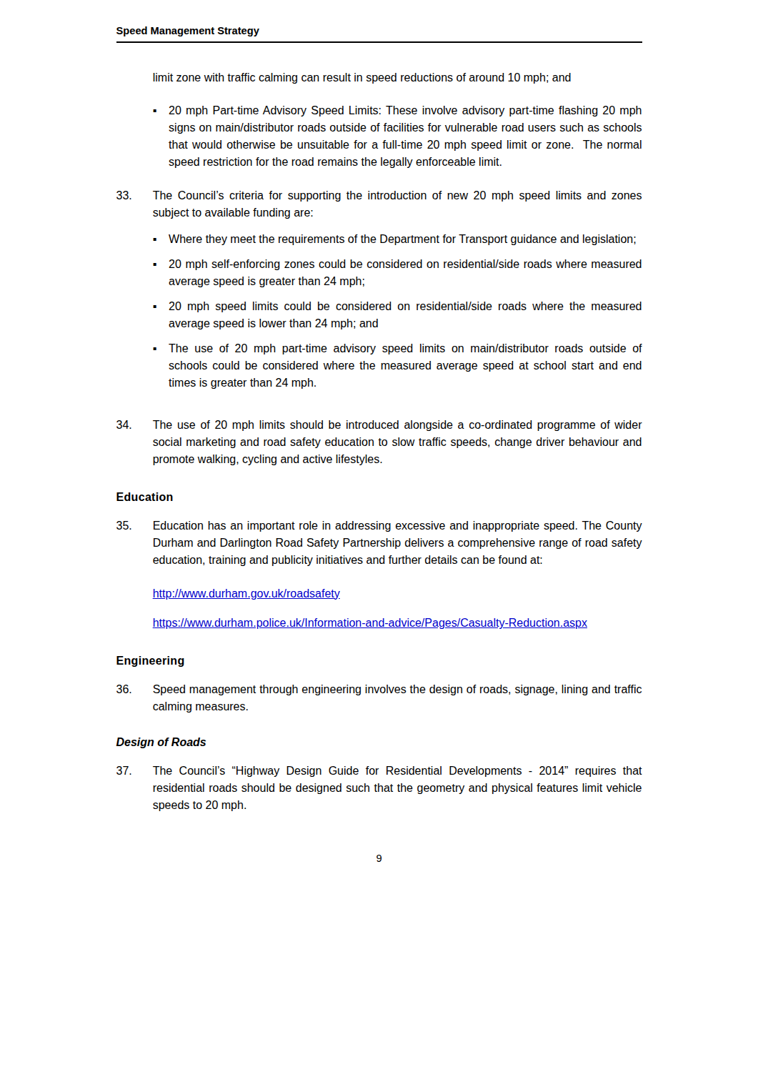Speed Management Strategy
limit zone with traffic calming can result in speed reductions of around 10 mph; and
20 mph Part-time Advisory Speed Limits: These involve advisory part-time flashing 20 mph signs on main/distributor roads outside of facilities for vulnerable road users such as schools that would otherwise be unsuitable for a full-time 20 mph speed limit or zone. The normal speed restriction for the road remains the legally enforceable limit.
33.
The Council’s criteria for supporting the introduction of new 20 mph speed limits and zones subject to available funding are:
Where they meet the requirements of the Department for Transport guidance and legislation;
20 mph self-enforcing zones could be considered on residential/side roads where measured average speed is greater than 24 mph;
20 mph speed limits could be considered on residential/side roads where the measured average speed is lower than 24 mph; and
The use of 20 mph part-time advisory speed limits on main/distributor roads outside of schools could be considered where the measured average speed at school start and end times is greater than 24 mph.
34.
The use of 20 mph limits should be introduced alongside a co-ordinated programme of wider social marketing and road safety education to slow traffic speeds, change driver behaviour and promote walking, cycling and active lifestyles.
Education
35.
Education has an important role in addressing excessive and inappropriate speed. The County Durham and Darlington Road Safety Partnership delivers a comprehensive range of road safety education, training and publicity initiatives and further details can be found at:
http://www.durham.gov.uk/roadsafety
https://www.durham.police.uk/Information-and-advice/Pages/Casualty-Reduction.aspx
Engineering
36.
Speed management through engineering involves the design of roads, signage, lining and traffic calming measures.
Design of Roads
37.
The Council’s “Highway Design Guide for Residential Developments - 2014” requires that residential roads should be designed such that the geometry and physical features limit vehicle speeds to 20 mph.
9